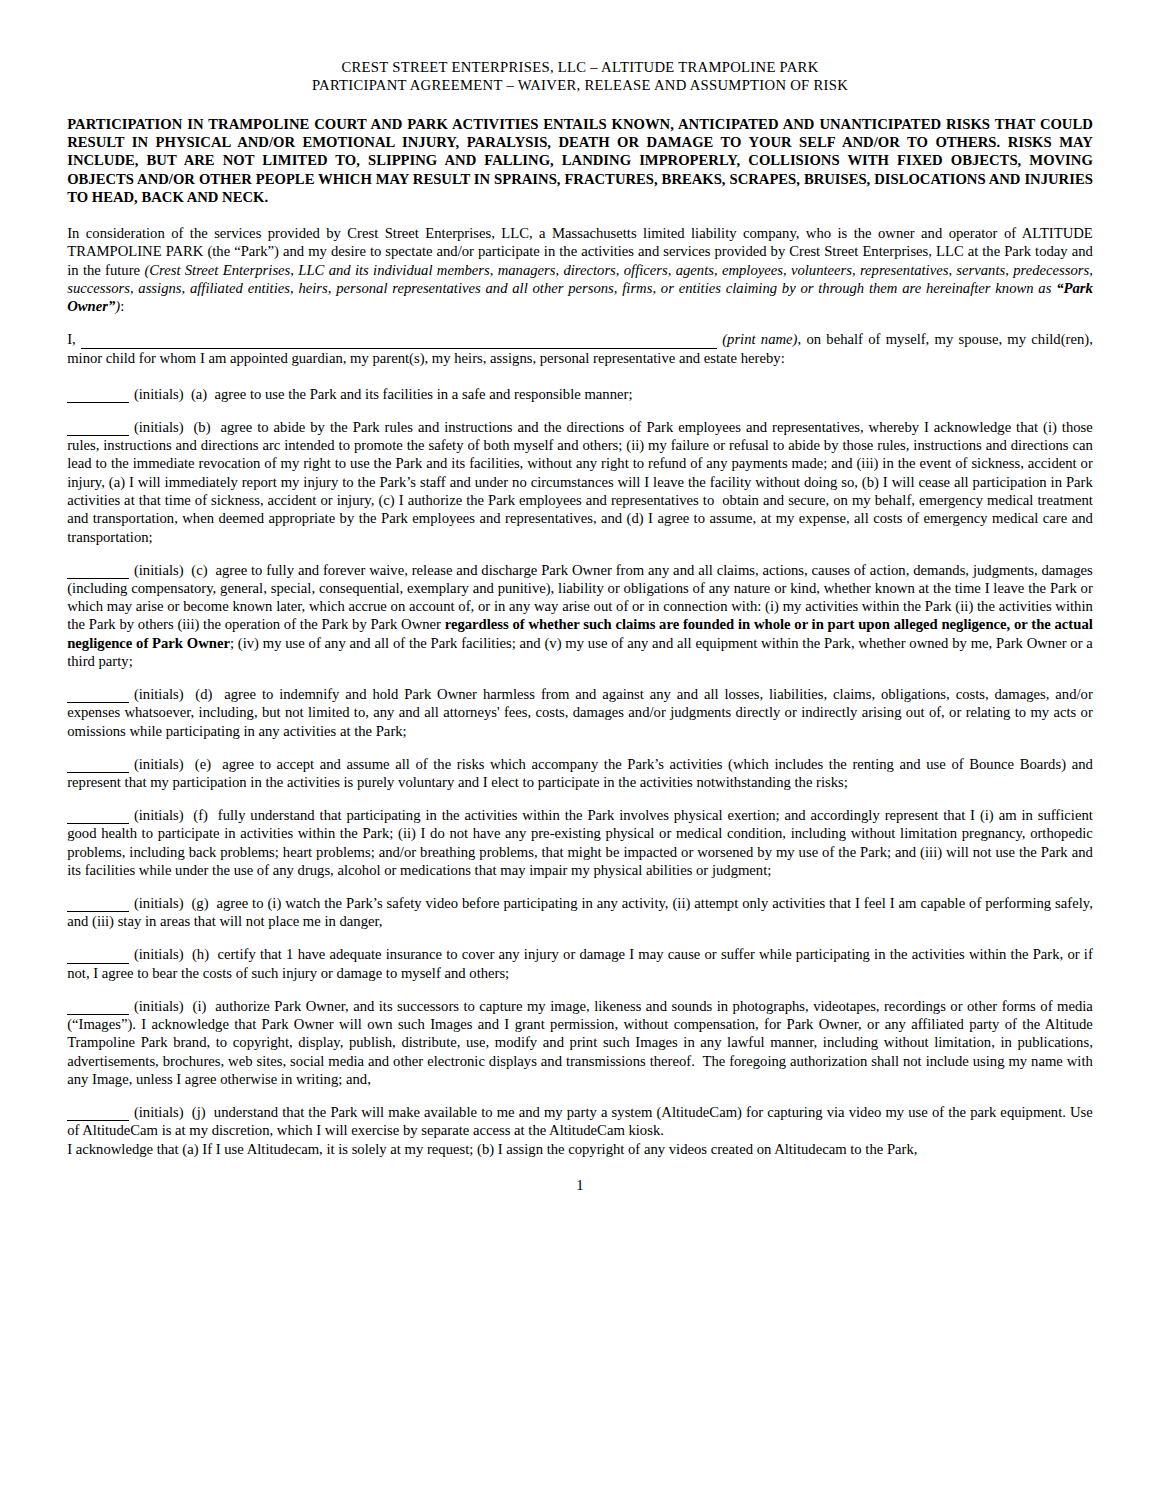CREST STREET ENTERPRISES, LLC – ALTITUDE TRAMPOLINE PARK
PARTICIPANT AGREEMENT – WAIVER, RELEASE AND ASSUMPTION OF RISK
PARTICIPATION IN TRAMPOLINE COURT AND PARK ACTIVITIES ENTAILS KNOWN, ANTICIPATED AND UNANTICIPATED RISKS THAT COULD RESULT IN PHYSICAL AND/OR EMOTIONAL INJURY, PARALYSIS, DEATH OR DAMAGE TO YOUR SELF AND/OR TO OTHERS. RISKS MAY INCLUDE, BUT ARE NOT LIMITED TO, SLIPPING AND FALLING, LANDING IMPROPERLY, COLLISIONS WITH FIXED OBJECTS, MOVING OBJECTS AND/OR OTHER PEOPLE WHICH MAY RESULT IN SPRAINS, FRACTURES, BREAKS, SCRAPES, BRUISES, DISLOCATIONS AND INJURIES TO HEAD, BACK AND NECK.
In consideration of the services provided by Crest Street Enterprises, LLC, a Massachusetts limited liability company, who is the owner and operator of ALTITUDE TRAMPOLINE PARK (the “Park”) and my desire to spectate and/or participate in the activities and services provided by Crest Street Enterprises, LLC at the Park today and in the future (Crest Street Enterprises, LLC and its individual members, managers, directors, officers, agents, employees, volunteers, representatives, servants, predecessors, successors, assigns, affiliated entities, heirs, personal representatives and all other persons, firms, or entities claiming by or through them are hereinafter known as “Park Owner”):
I, (print name), on behalf of myself, my spouse, my child(ren), minor child for whom I am appointed guardian, my parent(s), my heirs, assigns, personal representative and estate hereby:
(initials) (a) agree to use the Park and its facilities in a safe and responsible manner;
(initials) (b) agree to abide by the Park rules and instructions and the directions of Park employees and representatives, whereby I acknowledge that (i) those rules, instructions and directions arc intended to promote the safety of both myself and others; (ii) my failure or refusal to abide by those rules, instructions and directions can lead to the immediate revocation of my right to use the Park and its facilities, without any right to refund of any payments made; and (iii) in the event of sickness, accident or injury, (a) I will immediately report my injury to the Park’s staff and under no circumstances will I leave the facility without doing so, (b) I will cease all participation in Park activities at that time of sickness, accident or injury, (c) I authorize the Park employees and representatives to obtain and secure, on my behalf, emergency medical treatment and transportation, when deemed appropriate by the Park employees and representatives, and (d) I agree to assume, at my expense, all costs of emergency medical care and transportation;
(initials) (c) agree to fully and forever waive, release and discharge Park Owner from any and all claims, actions, causes of action, demands, judgments, damages (including compensatory, general, special, consequential, exemplary and punitive), liability or obligations of any nature or kind, whether known at the time I leave the Park or which may arise or become known later, which accrue on account of, or in any way arise out of or in connection with: (i) my activities within the Park (ii) the activities within the Park by others (iii) the operation of the Park by Park Owner regardless of whether such claims are founded in whole or in part upon alleged negligence, or the actual negligence of Park Owner; (iv) my use of any and all of the Park facilities; and (v) my use of any and all equipment within the Park, whether owned by me, Park Owner or a third party;
(initials) (d) agree to indemnify and hold Park Owner harmless from and against any and all losses, liabilities, claims, obligations, costs, damages, and/or expenses whatsoever, including, but not limited to, any and all attorneys' fees, costs, damages and/or judgments directly or indirectly arising out of, or relating to my acts or omissions while participating in any activities at the Park;
(initials) (e) agree to accept and assume all of the risks which accompany the Park’s activities (which includes the renting and use of Bounce Boards) and represent that my participation in the activities is purely voluntary and I elect to participate in the activities notwithstanding the risks;
(initials) (f) fully understand that participating in the activities within the Park involves physical exertion; and accordingly represent that I (i) am in sufficient good health to participate in activities within the Park; (ii) I do not have any pre-existing physical or medical condition, including without limitation pregnancy, orthopedic problems, including back problems; heart problems; and/or breathing problems, that might be impacted or worsened by my use of the Park; and (iii) will not use the Park and its facilities while under the use of any drugs, alcohol or medications that may impair my physical abilities or judgment;
(initials) (g) agree to (i) watch the Park’s safety video before participating in any activity, (ii) attempt only activities that I feel I am capable of performing safely, and (iii) stay in areas that will not place me in danger,
(initials) (h) certify that 1 have adequate insurance to cover any injury or damage I may cause or suffer while participating in the activities within the Park, or if not, I agree to bear the costs of such injury or damage to myself and others;
(initials) (i) authorize Park Owner, and its successors to capture my image, likeness and sounds in photographs, videotapes, recordings or other forms of media (“Images”). I acknowledge that Park Owner will own such Images and I grant permission, without compensation, for Park Owner, or any affiliated party of the Altitude Trampoline Park brand, to copyright, display, publish, distribute, use, modify and print such Images in any lawful manner, including without limitation, in publications, advertisements, brochures, web sites, social media and other electronic displays and transmissions thereof. The foregoing authorization shall not include using my name with any Image, unless I agree otherwise in writing; and,
(initials) (j) understand that the Park will make available to me and my party a system (AltitudeCam) for capturing via video my use of the park equipment. Use of AltitudeCam is at my discretion, which I will exercise by separate access at the AltitudeCam kiosk.
I acknowledge that (a) If I use Altitudecam, it is solely at my request; (b) I assign the copyright of any videos created on Altitudecam to the Park,
1